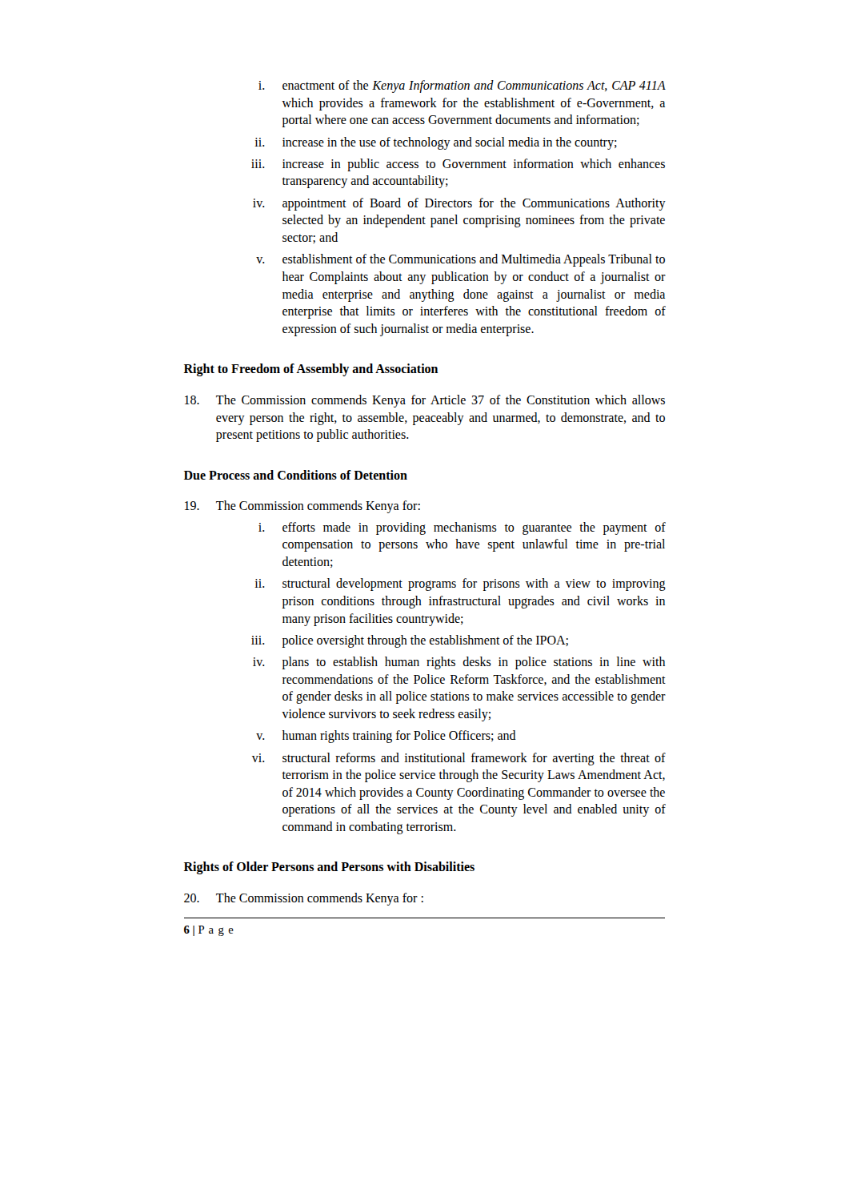enactment of the Kenya Information and Communications Act, CAP 411A which provides a framework for the establishment of e-Government, a portal where one can access Government documents and information;
increase in the use of technology and social media in the country;
increase in public access to Government information which enhances transparency and accountability;
appointment of Board of Directors for the Communications Authority selected by an independent panel comprising nominees from the private sector; and
establishment of the Communications and Multimedia Appeals Tribunal to hear Complaints about any publication by or conduct of a journalist or media enterprise and anything done against a journalist or media enterprise that limits or interferes with the constitutional freedom of expression of such journalist or media enterprise.
Right to Freedom of Assembly and Association
18.
The Commission commends Kenya for Article 37 of the Constitution which allows every person the right, to assemble, peaceably and unarmed, to demonstrate, and to present petitions to public authorities.
Due Process and Conditions of Detention
19.
The Commission commends Kenya for:
efforts made in providing mechanisms to guarantee the payment of compensation to persons who have spent unlawful time in pre-trial detention;
structural development programs for prisons with a view to improving prison conditions through infrastructural upgrades and civil works in many prison facilities countrywide;
police oversight through the establishment of the IPOA;
plans to establish human rights desks in police stations in line with recommendations of the Police Reform Taskforce, and the establishment of gender desks in all police stations to make services accessible to gender violence survivors to seek redress easily;
human rights training for Police Officers; and
structural reforms and institutional framework for averting the threat of terrorism in the police service through the Security Laws Amendment Act, of 2014 which provides a County Coordinating Commander to oversee the operations of all the services at the County level and enabled unity of command in combating terrorism.
Rights of Older Persons and Persons with Disabilities
20.
The Commission commends Kenya for :
6 | P a g e